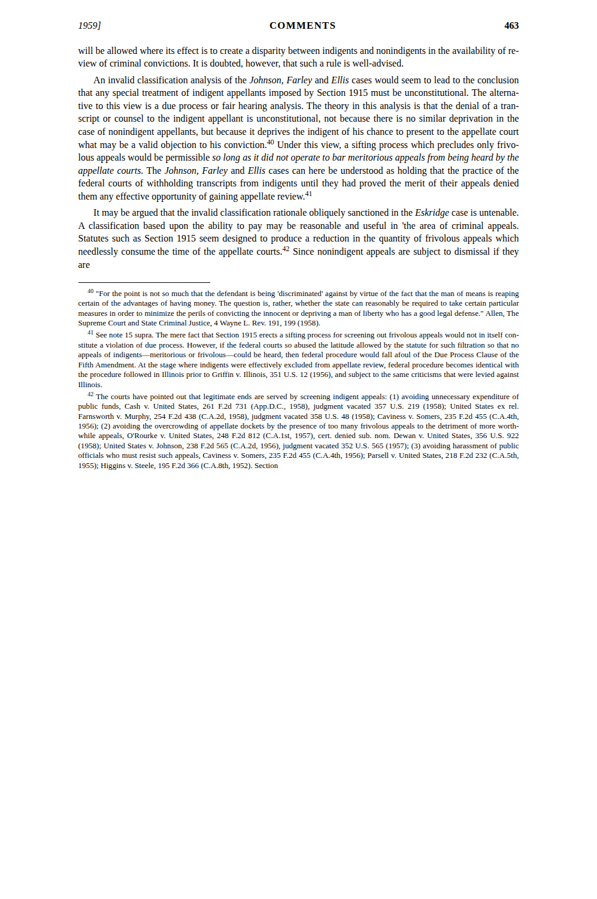1959] COMMENTS 463
will be allowed where its effect is to create a disparity between indigents and nonindigents in the availability of review of criminal convictions. It is doubted, however, that such a rule is well-advised.
An invalid classification analysis of the Johnson, Farley and Ellis cases would seem to lead to the conclusion that any special treatment of indigent appellants imposed by Section 1915 must be unconstitutional. The alternative to this view is a due process or fair hearing analysis. The theory in this analysis is that the denial of a transcript or counsel to the indigent appellant is unconstitutional, not because there is no similar deprivation in the case of nonindigent appellants, but because it deprives the indigent of his chance to present to the appellate court what may be a valid objection to his conviction.40 Under this view, a sifting process which precludes only frivolous appeals would be permissible so long as it did not operate to bar meritorious appeals from being heard by the appellate courts. The Johnson, Farley and Ellis cases can here be understood as holding that the practice of the federal courts of withholding transcripts from indigents until they had proved the merit of their appeals denied them any effective opportunity of gaining appellate review.41
It may be argued that the invalid classification rationale obliquely sanctioned in the Eskridge case is untenable. A classification based upon the ability to pay may be reasonable and useful in 'the area of criminal appeals. Statutes such as Section 1915 seem designed to produce a reduction in the quantity of frivolous appeals which needlessly consume the time of the appellate courts.42 Since nonindigent appeals are subject to dismissal if they are
40 "For the point is not so much that the defendant is being 'discriminated' against by virtue of the fact that the man of means is reaping certain of the advantages of having money. The question is, rather, whether the state can reasonably be required to take certain particular measures in order to minimize the perils of convicting the innocent or depriving a man of liberty who has a good legal defense." Allen, The Supreme Court and State Criminal Justice, 4 Wayne L. Rev. 191, 199 (1958).
41 See note 15 supra. The mere fact that Section 1915 erects a sifting process for screening out frivolous appeals would not in itself constitute a violation of due process. However, if the federal courts so abused the latitude allowed by the statute for such filtration so that no appeals of indigents—meritorious or frivolous—could be heard, then federal procedure would fall afoul of the Due Process Clause of the Fifth Amendment. At the stage where indigents were effectively excluded from appellate review, federal procedure becomes identical with the procedure followed in Illinois prior to Griffin v. Illinois, 351 U.S. 12 (1956), and subject to the same criticisms that were levied against Illinois.
42 The courts have pointed out that legitimate ends are served by screening indigent appeals: (1) avoiding unnecessary expenditure of public funds, Cash v. United States, 261 F.2d 731 (App.D.C., 1958), judgment vacated 357 U.S. 219 (1958); United States ex rel. Farnsworth v. Murphy, 254 F.2d 438 (C.A.2d, 1958), judgment vacated 358 U.S. 48 (1958); Caviness v. Somers, 235 F.2d 455 (C.A.4th, 1956); (2) avoiding the overcrowding of appellate dockets by the presence of too many frivolous appeals to the detriment of more worthwhile appeals, O'Rourke v. United States, 248 F.2d 812 (C.A.1st, 1957), cert. denied sub. nom. Dewan v. United States, 356 U.S. 922 (1958); United States v. Johnson, 238 F.2d 565 (C.A.2d, 1956), judgment vacated 352 U.S. 565 (1957); (3) avoiding harassment of public officials who must resist such appeals, Caviness v. Somers, 235 F.2d 455 (C.A.4th, 1956); Parsell v. United States, 218 F.2d 232 (C.A.5th, 1955); Higgins v. Steele, 195 F.2d 366 (C.A.8th, 1952). Section